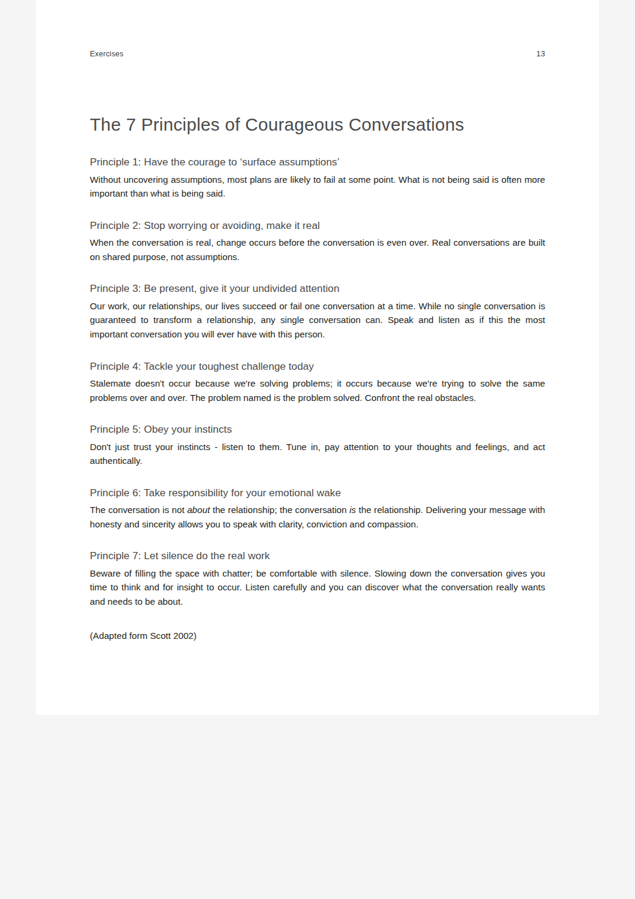Exercises 13
The 7 Principles of Courageous Conversations
Principle 1: Have the courage to ‘surface assumptions’
Without uncovering assumptions, most plans are likely to fail at some point. What is not being said is often more important than what is being said.
Principle 2: Stop worrying or avoiding, make it real
When the conversation is real, change occurs before the conversation is even over. Real conversations are built on shared purpose, not assumptions.
Principle 3: Be present, give it your undivided attention
Our work, our relationships, our lives succeed or fail one conversation at a time. While no single conversation is guaranteed to transform a relationship, any single conversation can. Speak and listen as if this the most important conversation you will ever have with this person.
Principle 4: Tackle your toughest challenge today
Stalemate doesn't occur because we're solving problems; it occurs because we're trying to solve the same problems over and over. The problem named is the problem solved. Confront the real obstacles.
Principle 5: Obey your instincts
Don't just trust your instincts - listen to them. Tune in, pay attention to your thoughts and feelings, and act authentically.
Principle 6: Take responsibility for your emotional wake
The conversation is not about the relationship; the conversation is the relationship. Delivering your message with honesty and sincerity allows you to speak with clarity, conviction and compassion.
Principle 7: Let silence do the real work
Beware of filling the space with chatter; be comfortable with silence. Slowing down the conversation gives you time to think and for insight to occur. Listen carefully and you can discover what the conversation really wants and needs to be about.
(Adapted form Scott 2002)